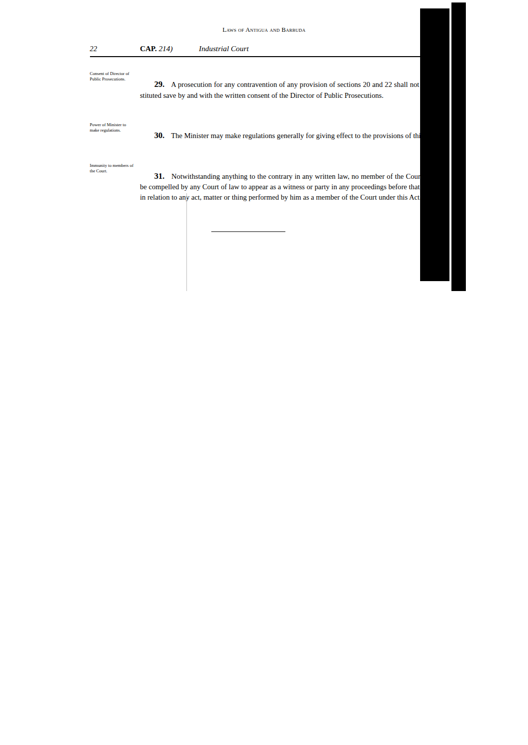Laws of Antigua and Barbuda
22 CAP. 214) Industrial Court
Consent of Director of Public Prosecutions.
29. A prosecution for any contravention of any provision of sections 20 and 22 shall not be instituted save by and with the written consent of the Director of Public Prosecutions.
Power of Minister to make regulations.
30. The Minister may make regulations generally for giving effect to the provisions of this Act.
Immunity to members of the Court.
31. Notwithstanding anything to the contrary in any written law, no member of the Court shall be compelled by any Court of law to appear as a witness or party in any proceedings before that Court in relation to any act, matter or thing performed by him as a member of the Court under this Act.